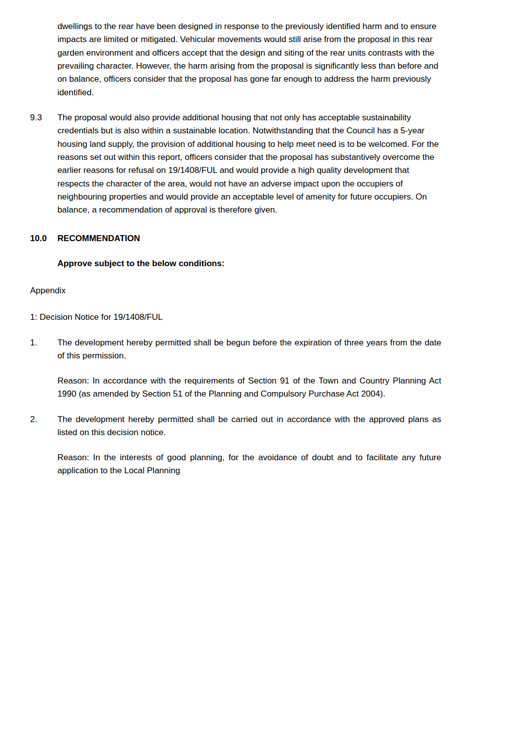dwellings to the rear have been designed in response to the previously identified harm and to ensure impacts are limited or mitigated. Vehicular movements would still arise from the proposal in this rear garden environment and officers accept that the design and siting of the rear units contrasts with the prevailing character. However, the harm arising from the proposal is significantly less than before and on balance, officers consider that the proposal has gone far enough to address the harm previously identified.
9.3 The proposal would also provide additional housing that not only has acceptable sustainability credentials but is also within a sustainable location. Notwithstanding that the Council has a 5-year housing land supply, the provision of additional housing to help meet need is to be welcomed. For the reasons set out within this report, officers consider that the proposal has substantively overcome the earlier reasons for refusal on 19/1408/FUL and would provide a high quality development that respects the character of the area, would not have an adverse impact upon the occupiers of neighbouring properties and would provide an acceptable level of amenity for future occupiers. On balance, a recommendation of approval is therefore given.
10.0 RECOMMENDATION
Approve subject to the below conditions:
Appendix
1: Decision Notice for 19/1408/FUL
1. The development hereby permitted shall be begun before the expiration of three years from the date of this permission.
Reason: In accordance with the requirements of Section 91 of the Town and Country Planning Act 1990 (as amended by Section 51 of the Planning and Compulsory Purchase Act 2004).
2. The development hereby permitted shall be carried out in accordance with the approved plans as listed on this decision notice.
Reason: In the interests of good planning, for the avoidance of doubt and to facilitate any future application to the Local Planning